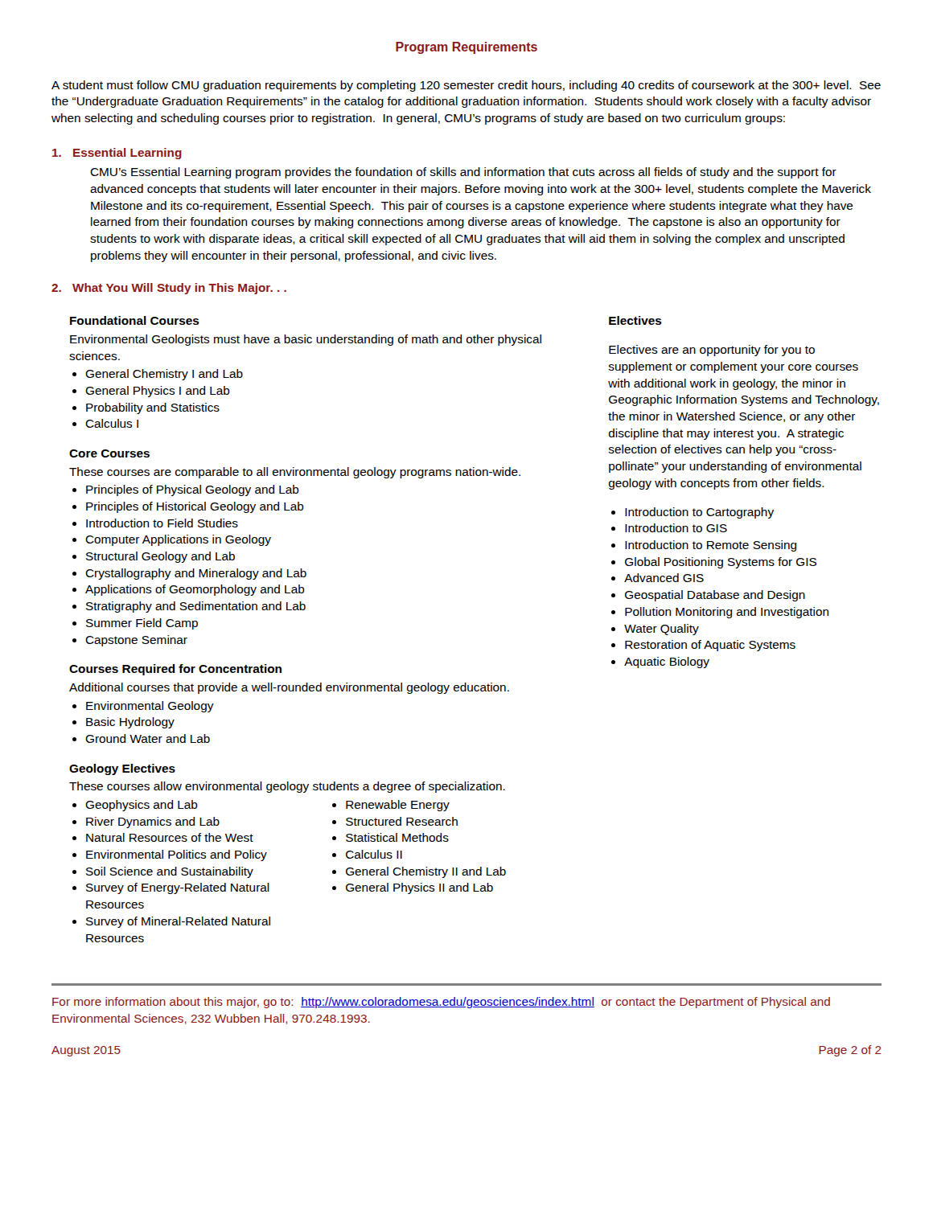Program Requirements
A student must follow CMU graduation requirements by completing 120 semester credit hours, including 40 credits of coursework at the 300+ level. See the “Undergraduate Graduation Requirements” in the catalog for additional graduation information. Students should work closely with a faculty advisor when selecting and scheduling courses prior to registration. In general, CMU’s programs of study are based on two curriculum groups:
Essential Learning
CMU’s Essential Learning program provides the foundation of skills and information that cuts across all fields of study and the support for advanced concepts that students will later encounter in their majors. Before moving into work at the 300+ level, students complete the Maverick Milestone and its co-requirement, Essential Speech. This pair of courses is a capstone experience where students integrate what they have learned from their foundation courses by making connections among diverse areas of knowledge. The capstone is also an opportunity for students to work with disparate ideas, a critical skill expected of all CMU graduates that will aid them in solving the complex and unscripted problems they will encounter in their personal, professional, and civic lives.
What You Will Study in This Major. . .
Foundational Courses
Environmental Geologists must have a basic understanding of math and other physical sciences.
General Chemistry I and Lab
General Physics I and Lab
Probability and Statistics
Calculus I
Core Courses
These courses are comparable to all environmental geology programs nation-wide.
Principles of Physical Geology and Lab
Principles of Historical Geology and Lab
Introduction to Field Studies
Computer Applications in Geology
Structural Geology and Lab
Crystallography and Mineralogy and Lab
Applications of Geomorphology and Lab
Stratigraphy and Sedimentation and Lab
Summer Field Camp
Capstone Seminar
Courses Required for Concentration
Additional courses that provide a well-rounded environmental geology education.
Environmental Geology
Basic Hydrology
Ground Water and Lab
Geology Electives
These courses allow environmental geology students a degree of specialization.
Geophysics and Lab
River Dynamics and Lab
Natural Resources of the West
Environmental Politics and Policy
Soil Science and Sustainability
Survey of Energy-Related Natural Resources
Survey of Mineral-Related Natural Resources
Renewable Energy
Structured Research
Statistical Methods
Calculus II
General Chemistry II and Lab
General Physics II and Lab
Electives
Electives are an opportunity for you to supplement or complement your core courses with additional work in geology, the minor in Geographic Information Systems and Technology, the minor in Watershed Science, or any other discipline that may interest you. A strategic selection of electives can help you “cross-pollinate” your understanding of environmental geology with concepts from other fields.
Introduction to Cartography
Introduction to GIS
Introduction to Remote Sensing
Global Positioning Systems for GIS
Advanced GIS
Geospatial Database and Design
Pollution Monitoring and Investigation
Water Quality
Restoration of Aquatic Systems
Aquatic Biology
For more information about this major, go to: http://www.coloradomesa.edu/geosciences/index.html or contact the Department of Physical and Environmental Sciences, 232 Wubben Hall, 970.248.1993.
August 2015 Page 2 of 2